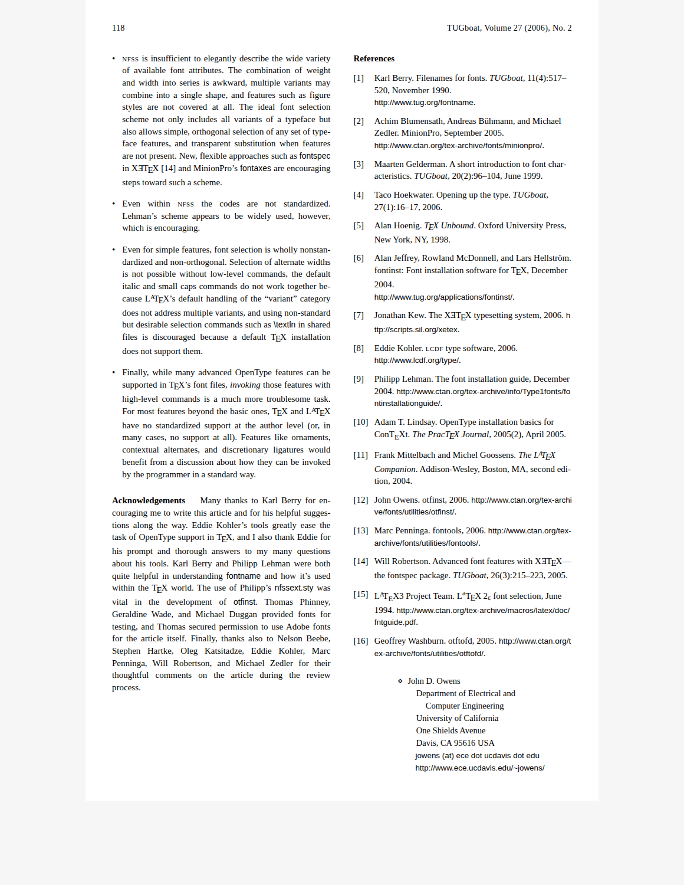118 TUGboat, Volume 27 (2006), No. 2
nfss is insufficient to elegantly describe the wide variety of available font attributes. The combination of weight and width into series is awkward, multiple variants may combine into a single shape, and features such as figure styles are not covered at all. The ideal font selection scheme not only includes all variants of a typeface but also allows simple, orthogonal selection of any set of typeface features, and transparent substitution when features are not present. New, flexible approaches such as fontspec in XETEX [14] and MinionPro’s fontaxes are encouraging steps toward such a scheme.
Even within nfss the codes are not standardized. Lehman’s scheme appears to be widely used, however, which is encouraging.
Even for simple features, font selection is wholly nonstandardized and non-orthogonal. Selection of alternate widths is not possible without low-level commands, the default italic and small caps commands do not work together because LaTEX’s default handling of the “variant” category does not address multiple variants, and using non-standard but desirable selection commands such as \textln in shared files is discouraged because a default TEX installation does not support them.
Finally, while many advanced OpenType features can be supported in TEX’s font files, invoking those features with high-level commands is a much more troublesome task. For most features beyond the basic ones, TEX and LaTEX have no standardized support at the author level (or, in many cases, no support at all). Features like ornaments, contextual alternates, and discretionary ligatures would benefit from a discussion about how they can be invoked by the programmer in a standard way.
Acknowledgements Many thanks to Karl Berry for encouraging me to write this article and for his helpful suggestions along the way. Eddie Kohler’s tools greatly ease the task of OpenType support in TEX, and I also thank Eddie for his prompt and thorough answers to my many questions about his tools. Karl Berry and Philipp Lehman were both quite helpful in understanding fontname and how it’s used within the TEX world. The use of Philipp’s nfssext.sty was vital in the development of otfinst. Thomas Phinney, Geraldine Wade, and Michael Duggan provided fonts for testing, and Thomas secured permission to use Adobe fonts for the article itself. Finally, thanks also to Nelson Beebe, Stephen Hartke, Oleg Katsitadze, Eddie Kohler, Marc Penninga, Will Robertson, and Michael Zedler for their thoughtful comments on the article during the review process.
References
Karl Berry. Filenames for fonts. TUGboat, 11(4):517–520, November 1990.
http://www.tug.org/fontname.
Achim Blumensath, Andreas Bühmann, and Michael Zedler. MinionPro, September 2005.
http://www.ctan.org/tex-archive/fonts/minionpro/.
Maarten Gelderman. A short introduction to font characteristics. TUGboat, 20(2):96–104, June 1999.
Taco Hoekwater. Opening up the type. TUGboat, 27(1):16–17, 2006.
Alan Hoenig. TEX Unbound. Oxford University Press, New York, NY, 1998.
Alan Jeffrey, Rowland McDonnell, and Lars Hellström. fontinst: Font installation software for TEX, December 2004.
http://www.tug.org/applications/fontinst/.
Jonathan Kew. The XETEX typesetting system, 2006. http://scripts.sil.org/xetex.
Eddie Kohler. lcdf type software, 2006.
http://www.lcdf.org/type/.
Philipp Lehman. The font installation guide, December 2004. http://www.ctan.org/tex-archive/info/Type1fonts/fontinstallationguide/.
Adam T. Lindsay. OpenType installation basics for ConTEXt. The PracTEX Journal, 2005(2), April 2005.
Frank Mittelbach and Michel Goossens. The LaTEX Companion. Addison-Wesley, Boston, MA, second edition, 2004.
John Owens. otfinst, 2006. http://www.ctan.org/tex-archive/fonts/utilities/otfinst/.
Marc Penninga. fontools, 2006. http://www.ctan.org/tex-archive/fonts/utilities/fontools/.
Will Robertson. Advanced font features with XETEX—the fontspec package. TUGboat, 26(3):215–223, 2005.
LaTEX3 Project Team. LaTEX 2ε font selection, June 1994. http://www.ctan.org/tex-archive/macros/latex/doc/fntguide.pdf.
Geoffrey Washburn. otftofd, 2005. http://www.ctan.org/tex-archive/fonts/utilities/otftofd/.
⋄ John D. Owens
Department of Electrical and
Computer Engineering
University of California
One Shields Avenue
Davis, CA 95616 USA
jowens (at) ece dot ucdavis dot edu
http://www.ece.ucdavis.edu/~jowens/